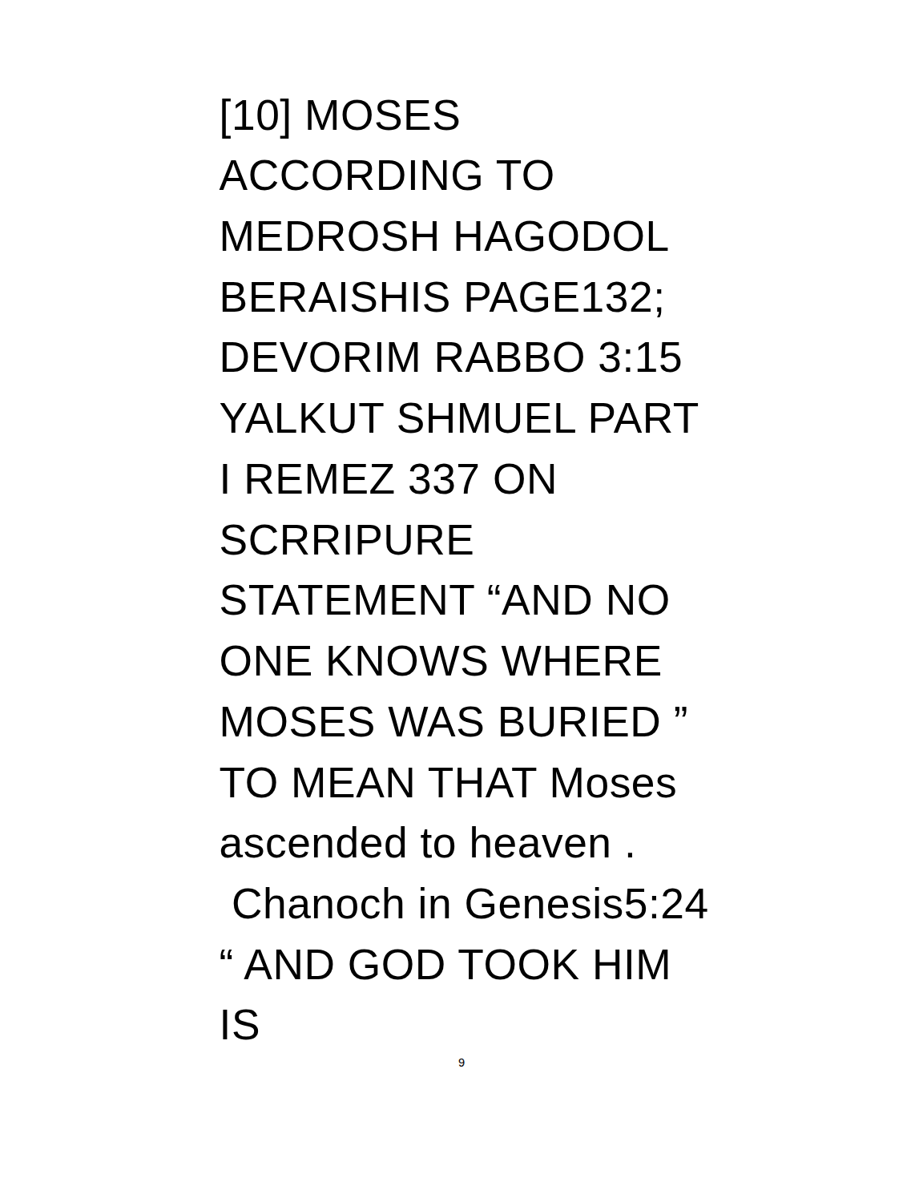[10] MOSES ACCORDING TO MEDROSH HAGODOL BERAISHIS PAGE132; DEVORIM RABBO 3:15 YALKUT SHMUEL PART I REMEZ 337 ON SCRRIPURE STATEMENT “AND NO ONE KNOWS WHERE MOSES WAS BURIED ” TO MEAN THAT Moses ascended to heaven .
Chanoch in Genesis5:24 “ AND GOD TOOK HIM IS
9